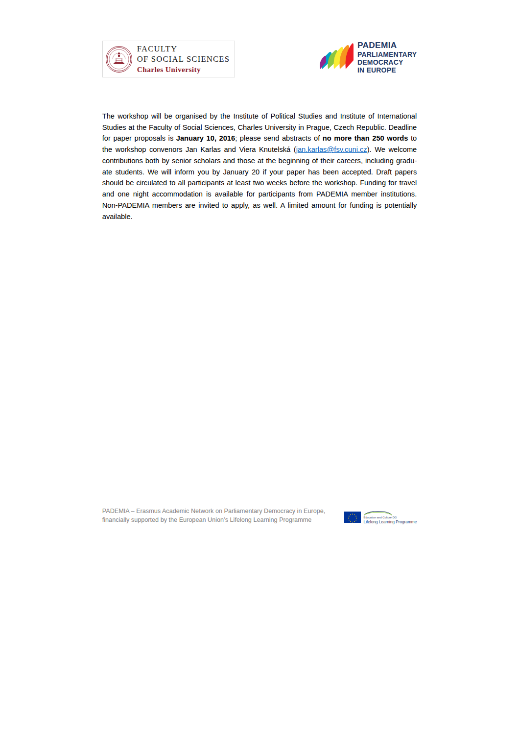FACULTY
OF SOCIAL SCIENCES
Charles University
PADEMIA
PARLIAMENTARY
DEMOCRACY
IN EUROPE
The workshop will be organised by the Institute of Political Studies and Institute of International Studies at the Faculty of Social Sciences, Charles University in Prague, Czech Republic. Deadline for paper proposals is January 10, 2016; please send abstracts of no more than 250 words to the workshop convenors Jan Karlas and Viera Knutelská (jan.karlas@fsv.cuni.cz). We welcome contributions both by senior scholars and those at the beginning of their careers, including graduate students. We will inform you by January 20 if your paper has been accepted. Draft papers should be circulated to all participants at least two weeks before the workshop. Funding for travel and one night accommodation is available for participants from PADEMIA member institutions. Non-PADEMIA members are invited to apply, as well. A limited amount for funding is potentially available.
PADEMIA – Erasmus Academic Network on Parliamentary Democracy in Europe, financially supported by the European Union’s Lifelong Learning Programme
Education and Culture DG Lifelong Learning Programme